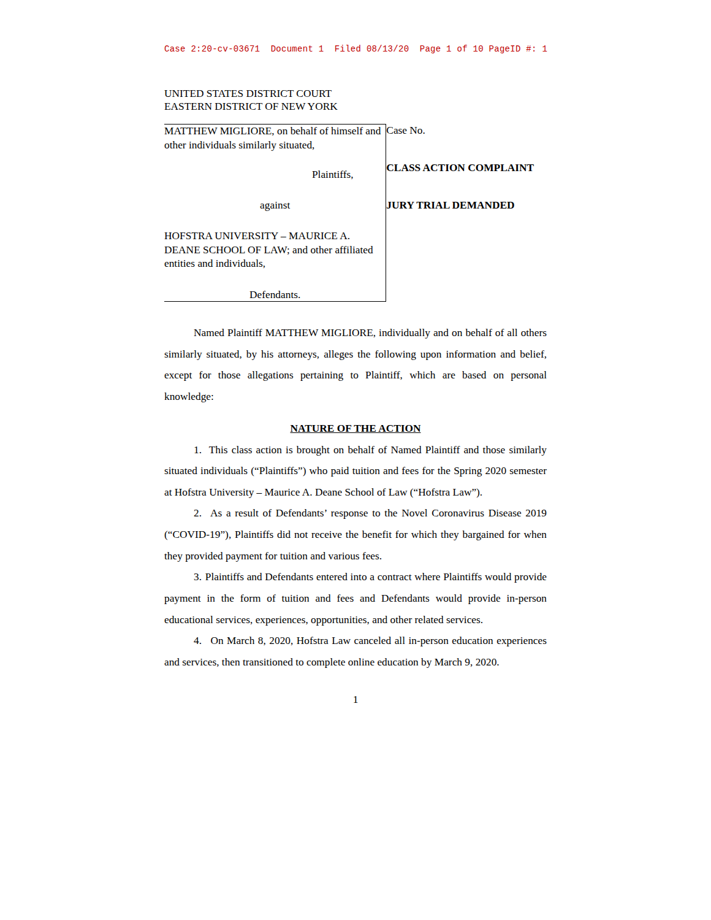Case 2:20-cv-03671 Document 1 Filed 08/13/20 Page 1 of 10 PageID #: 1
UNITED STATES DISTRICT COURT
EASTERN DISTRICT OF NEW YORK
| MATTHEW MIGLIORE, on behalf of himself and other individuals similarly situated, Plaintiffs, against HOFSTRA UNIVERSITY – MAURICE A. DEANE SCHOOL OF LAW; and other affiliated entities and individuals, Defendants. | Case No. CLASS ACTION COMPLAINT JURY TRIAL DEMANDED |
Named Plaintiff MATTHEW MIGLIORE, individually and on behalf of all others similarly situated, by his attorneys, alleges the following upon information and belief, except for those allegations pertaining to Plaintiff, which are based on personal knowledge:
NATURE OF THE ACTION
1. This class action is brought on behalf of Named Plaintiff and those similarly situated individuals (“Plaintiffs”) who paid tuition and fees for the Spring 2020 semester at Hofstra University – Maurice A. Deane School of Law (“Hofstra Law”).
2. As a result of Defendants’ response to the Novel Coronavirus Disease 2019 (“COVID-19”), Plaintiffs did not receive the benefit for which they bargained for when they provided payment for tuition and various fees.
3. Plaintiffs and Defendants entered into a contract where Plaintiffs would provide payment in the form of tuition and fees and Defendants would provide in-person educational services, experiences, opportunities, and other related services.
4. On March 8, 2020, Hofstra Law canceled all in-person education experiences and services, then transitioned to complete online education by March 9, 2020.
1